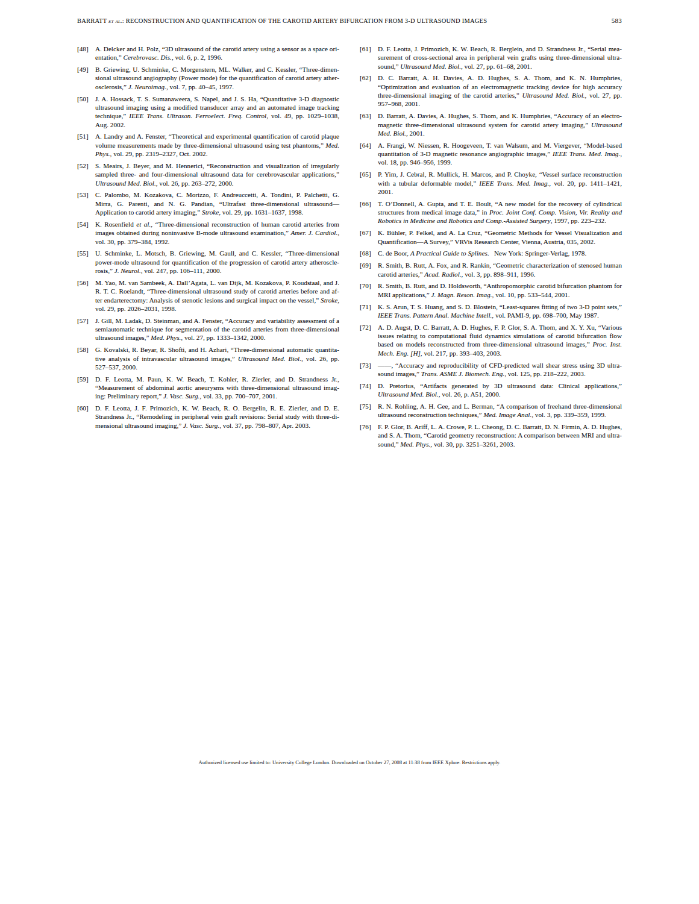Barratt et al.: Reconstruction and Quantification of the Carotid Artery Bifurcation from 3-D Ultrasound Images
583
[48] A. Delcker and H. Polz, “3D ultrasound of the carotid artery using a sensor as a space orientation,” Cerebrovasc. Dis., vol. 6, p. 2, 1996.
[49] B. Griewing, U. Schminke, C. Morgenstern, ML. Walker, and C. Kessler, “Three-dimensional ultrasound angiography (Power mode) for the quantification of carotid artery atherosclerosis,” J. Neuroimag., vol. 7, pp. 40–45, 1997.
[50] J. A. Hossack, T. S. Sumanaweera, S. Napel, and J. S. Ha, “Quantitative 3-D diagnostic ultrasound imaging using a modified transducer array and an automated image tracking technique,” IEEE Trans. Ultrason. Ferroelect. Freq. Control, vol. 49, pp. 1029–1038, Aug. 2002.
[51] A. Landry and A. Fenster, “Theoretical and experimental quantification of carotid plaque volume measurements made by three-dimensional ultrasound using test phantoms,” Med. Phys., vol. 29, pp. 2319–2327, Oct. 2002.
[52] S. Meairs, J. Beyer, and M. Hennerici, “Reconstruction and visualization of irregularly sampled three- and four-dimensional ultrasound data for cerebrovascular applications,” Ultrasound Med. Biol., vol. 26, pp. 263–272, 2000.
[53] C. Palombo, M. Kozakova, C. Morizzo, F. Andreuccetti, A. Tondini, P. Palchetti, G. Mirra, G. Parenti, and N. G. Pandian, “Ultrafast three-dimensional ultrasound—Application to carotid artery imaging,” Stroke, vol. 29, pp. 1631–1637, 1998.
[54] K. Rosenfield et al., “Three-dimensional reconstruction of human carotid arteries from images obtained during noninvasive B-mode ultrasound examination,” Amer. J. Cardiol., vol. 30, pp. 379–384, 1992.
[55] U. Schminke, L. Motsch, B. Griewing, M. Gaull, and C. Kessler, “Three-dimensional power-mode ultrasound for quantification of the progression of carotid artery atherosclerosis,” J. Neurol., vol. 247, pp. 106–111, 2000.
[56] M. Yao, M. van Sambeek, A. Dall’Agata, L. van Dijk, M. Kozakova, P. Koudstaal, and J. R. T. C. Roelandt, “Three-dimensional ultrasound study of carotid arteries before and after endarterectomy: Analysis of stenotic lesions and surgical impact on the vessel,” Stroke, vol. 29, pp. 2026–2031, 1998.
[57] J. Gill, M. Ladak, D. Steinman, and A. Fenster, “Accuracy and variability assessment of a semiautomatic technique for segmentation of the carotid arteries from three-dimensional ultrasound images,” Med. Phys., vol. 27, pp. 1333–1342, 2000.
[58] G. Kovalski, R. Beyar, R. Shofti, and H. Azhari, “Three-dimensional automatic quantitative analysis of intravascular ultrasound images,” Ultrasound Med. Biol., vol. 26, pp. 527–537, 2000.
[59] D. F. Leotta, M. Paun, K. W. Beach, T. Kohler, R. Zierler, and D. Strandness Jr., “Measurement of abdominal aortic aneurysms with three-dimensional ultrasound imaging: Preliminary report,” J. Vasc. Surg., vol. 33, pp. 700–707, 2001.
[60] D. F. Leotta, J. F. Primozich, K. W. Beach, R. O. Bergelin, R. E. Zierler, and D. E. Strandness Jr., “Remodeling in peripheral vein graft revisions: Serial study with three-dimensional ultrasound imaging,” J. Vasc. Surg., vol. 37, pp. 798–807, Apr. 2003.
[61] D. F. Leotta, J. Primozich, K. W. Beach, R. Berglein, and D. Strandness Jr., “Serial measurement of cross-sectional area in peripheral vein grafts using three-dimensional ultrasound,” Ultrasound Med. Biol., vol. 27, pp. 61–68, 2001.
[62] D. C. Barratt, A. H. Davies, A. D. Hughes, S. A. Thom, and K. N. Humphries, “Optimization and evaluation of an electromagnetic tracking device for high accuracy three-dimensional imaging of the carotid arteries,” Ultrasound Med. Biol., vol. 27, pp. 957–968, 2001.
[63] D. Barratt, A. Davies, A. Hughes, S. Thom, and K. Humphries, “Accuracy of an electromagnetic three-dimensional ultrasound system for carotid artery imaging,” Ultrasound Med. Biol., 2001.
[64] A. Frangi, W. Niessen, R. Hoogeveen, T. van Walsum, and M. Viergever, “Model-based quantitation of 3-D magnetic resonance angiographic images,” IEEE Trans. Med. Imag., vol. 18, pp. 946–956, 1999.
[65] P. Yim, J. Cebral, R. Mullick, H. Marcos, and P. Choyke, “Vessel surface reconstruction with a tubular deformable model,” IEEE Trans. Med. Imag., vol. 20, pp. 1411–1421, 2001.
[66] T. O’Donnell, A. Gupta, and T. E. Boult, “A new model for the recovery of cylindrical structures from medical image data,” in Proc. Joint Conf. Comp. Vision, Vir. Reality and Robotics in Medicine and Robotics and Comp.-Assisted Surgery, 1997, pp. 223–232.
[67] K. Bühler, P. Felkel, and A. La Cruz, “Geometric Methods for Vessel Visualization and Quantification—A Survey,” VRVis Research Center, Vienna, Austria, 035, 2002.
[68] C. de Boor, A Practical Guide to Splines. New York: Springer-Verlag, 1978.
[69] R. Smith, B. Rutt, A. Fox, and R. Rankin, “Geometric characterization of stenosed human carotid arteries,” Acad. Radiol., vol. 3, pp. 898–911, 1996.
[70] R. Smith, B. Rutt, and D. Holdsworth, “Anthropomorphic carotid bifurcation phantom for MRI applications,” J. Magn. Reson. Imag., vol. 10, pp. 533–544, 2001.
[71] K. S. Arun, T. S. Huang, and S. D. Blostein, “Least-squares fitting of two 3-D point sets,” IEEE Trans. Pattern Anal. Machine Intell., vol. PAMI-9, pp. 698–700, May 1987.
[72] A. D. Augst, D. C. Barratt, A. D. Hughes, F. P. Glor, S. A. Thom, and X. Y. Xu, “Various issues relating to computational fluid dynamics simulations of carotid bifurcation flow based on models reconstructed from three-dimensional ultrasound images,” Proc. Inst. Mech. Eng. [H], vol. 217, pp. 393–403, 2003.
[73]——, “Accuracy and reproducibility of CFD-predicted wall shear stress using 3D ultrasound images,” Trans. ASME J. Biomech. Eng., vol. 125, pp. 218–222, 2003.
[74] D. Pretorius, “Artifacts generated by 3D ultrasound data: Clinical applications,” Ultrasound Med. Biol., vol. 26, p. A51, 2000.
[75] R. N. Rohling, A. H. Gee, and L. Berman, “A comparison of freehand three-dimensional ultrasound reconstruction techniques,” Med. Image Anal., vol. 3, pp. 339–359, 1999.
[76] F. P. Glor, B. Ariff, L. A. Crowe, P. L. Cheong, D. C. Barratt, D. N. Firmin, A. D. Hughes, and S. A. Thom, “Carotid geometry reconstruction: A comparison between MRI and ultrasound,” Med. Phys., vol. 30, pp. 3251–3261, 2003.
Authorized licensed use limited to: University College London. Downloaded on October 27, 2008 at 11:38 from IEEE Xplore. Restrictions apply.